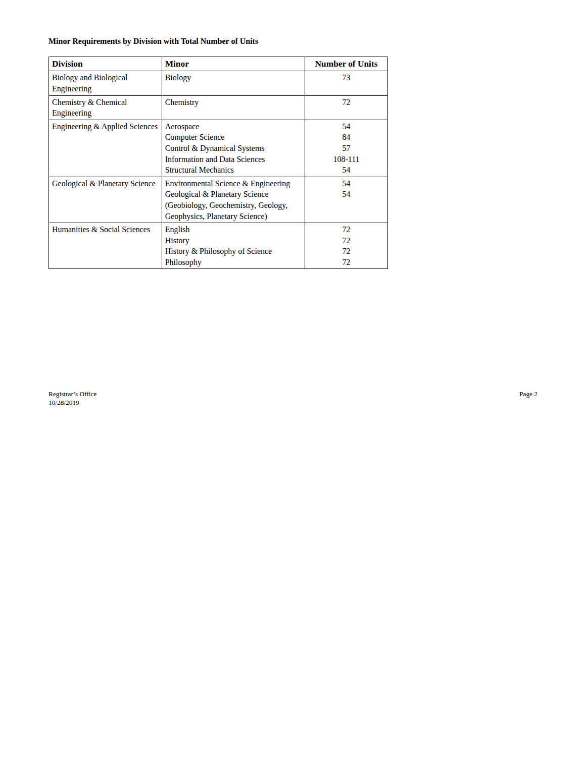Minor Requirements by Division with Total Number of Units
| Division | Minor | Number of Units |
| --- | --- | --- |
| Biology and Biological Engineering | Biology | 73 |
| Chemistry & Chemical Engineering | Chemistry | 72 |
| Engineering & Applied Sciences | Aerospace Computer Science Control & Dynamical Systems Information and Data Sciences Structural Mechanics | 54 84 57 108-111 54 |
| Geological & Planetary Science | Environmental Science & Engineering Geological & Planetary Science (Geobiology, Geochemistry, Geology, Geophysics, Planetary Science) | 54 54 |
| Humanities & Social Sciences | English History History & Philosophy of Science Philosophy | 72 72 72 72 |
Registrar’s Office
10/28/2019
Page 2